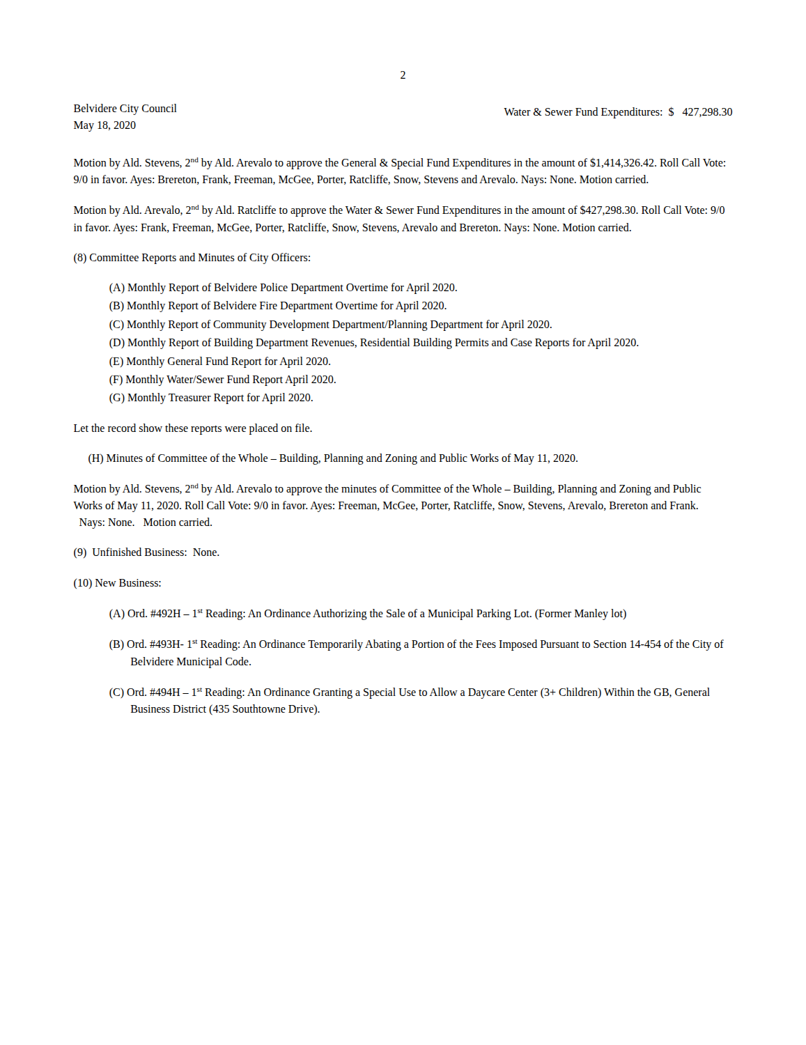2
Belvidere City Council May 18, 2020
Water & Sewer Fund Expenditures: $ 427,298.30
Motion by Ald. Stevens, 2nd by Ald. Arevalo to approve the General & Special Fund Expenditures in the amount of $1,414,326.42. Roll Call Vote: 9/0 in favor. Ayes: Brereton, Frank, Freeman, McGee, Porter, Ratcliffe, Snow, Stevens and Arevalo. Nays: None. Motion carried.
Motion by Ald. Arevalo, 2nd by Ald. Ratcliffe to approve the Water & Sewer Fund Expenditures in the amount of $427,298.30. Roll Call Vote: 9/0 in favor. Ayes: Frank, Freeman, McGee, Porter, Ratcliffe, Snow, Stevens, Arevalo and Brereton. Nays: None. Motion carried.
(8) Committee Reports and Minutes of City Officers:
(A) Monthly Report of Belvidere Police Department Overtime for April 2020.
(B) Monthly Report of Belvidere Fire Department Overtime for April 2020.
(C) Monthly Report of Community Development Department/Planning Department for April 2020.
(D) Monthly Report of Building Department Revenues, Residential Building Permits and Case Reports for April 2020.
(E) Monthly General Fund Report for April 2020.
(F) Monthly Water/Sewer Fund Report April 2020.
(G) Monthly Treasurer Report for April 2020.
Let the record show these reports were placed on file.
(H) Minutes of Committee of the Whole – Building, Planning and Zoning and Public Works of May 11, 2020.
Motion by Ald. Stevens, 2nd by Ald. Arevalo to approve the minutes of Committee of the Whole – Building, Planning and Zoning and Public Works of May 11, 2020. Roll Call Vote: 9/0 in favor. Ayes: Freeman, McGee, Porter, Ratcliffe, Snow, Stevens, Arevalo, Brereton and Frank. Nays: None. Motion carried.
(9) Unfinished Business: None.
(10) New Business:
(A) Ord. #492H – 1st Reading: An Ordinance Authorizing the Sale of a Municipal Parking Lot. (Former Manley lot)
(B) Ord. #493H- 1st Reading: An Ordinance Temporarily Abating a Portion of the Fees Imposed Pursuant to Section 14-454 of the City of Belvidere Municipal Code.
(C) Ord. #494H – 1st Reading: An Ordinance Granting a Special Use to Allow a Daycare Center (3+ Children) Within the GB, General Business District (435 Southtowne Drive).